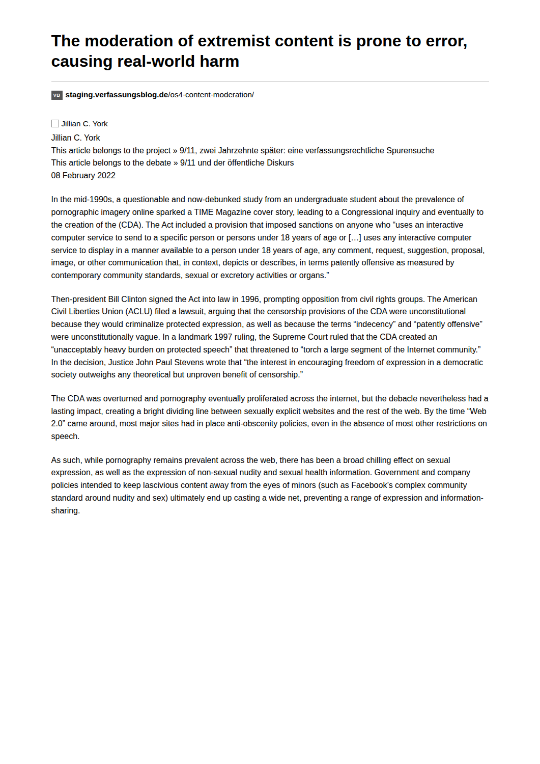The moderation of extremist content is prone to error, causing real-world harm
VB staging.verfassungsblog.de/os4-content-moderation/
Jillian C. York
Jillian C. York
This article belongs to the project » 9/11, zwei Jahrzehnte später: eine verfassungsrechtliche Spurensuche
This article belongs to the debate » 9/11 und der öffentliche Diskurs
08 February 2022
In the mid-1990s, a questionable and now-debunked study from an undergraduate student about the prevalence of pornographic imagery online sparked a TIME Magazine cover story, leading to a Congressional inquiry and eventually to the creation of the (CDA). The Act included a provision that imposed sanctions on anyone who “uses an interactive computer service to send to a specific person or persons under 18 years of age or […] uses any interactive computer service to display in a manner available to a person under 18 years of age, any comment, request, suggestion, proposal, image, or other communication that, in context, depicts or describes, in terms patently offensive as measured by contemporary community standards, sexual or excretory activities or organs.”
Then-president Bill Clinton signed the Act into law in 1996, prompting opposition from civil rights groups. The American Civil Liberties Union (ACLU) filed a lawsuit, arguing that the censorship provisions of the CDA were unconstitutional because they would criminalize protected expression, as well as because the terms “indecency” and “patently offensive” were unconstitutionally vague. In a landmark 1997 ruling, the Supreme Court ruled that the CDA created an “unacceptably heavy burden on protected speech” that threatened to “torch a large segment of the Internet community.” In the decision, Justice John Paul Stevens wrote that “the interest in encouraging freedom of expression in a democratic society outweighs any theoretical but unproven benefit of censorship.”
The CDA was overturned and pornography eventually proliferated across the internet, but the debacle nevertheless had a lasting impact, creating a bright dividing line between sexually explicit websites and the rest of the web. By the time “Web 2.0” came around, most major sites had in place anti-obscenity policies, even in the absence of most other restrictions on speech.
As such, while pornography remains prevalent across the web, there has been a broad chilling effect on sexual expression, as well as the expression of non-sexual nudity and sexual health information. Government and company policies intended to keep lascivious content away from the eyes of minors (such as Facebook’s complex community standard around nudity and sex) ultimately end up casting a wide net, preventing a range of expression and information-sharing.